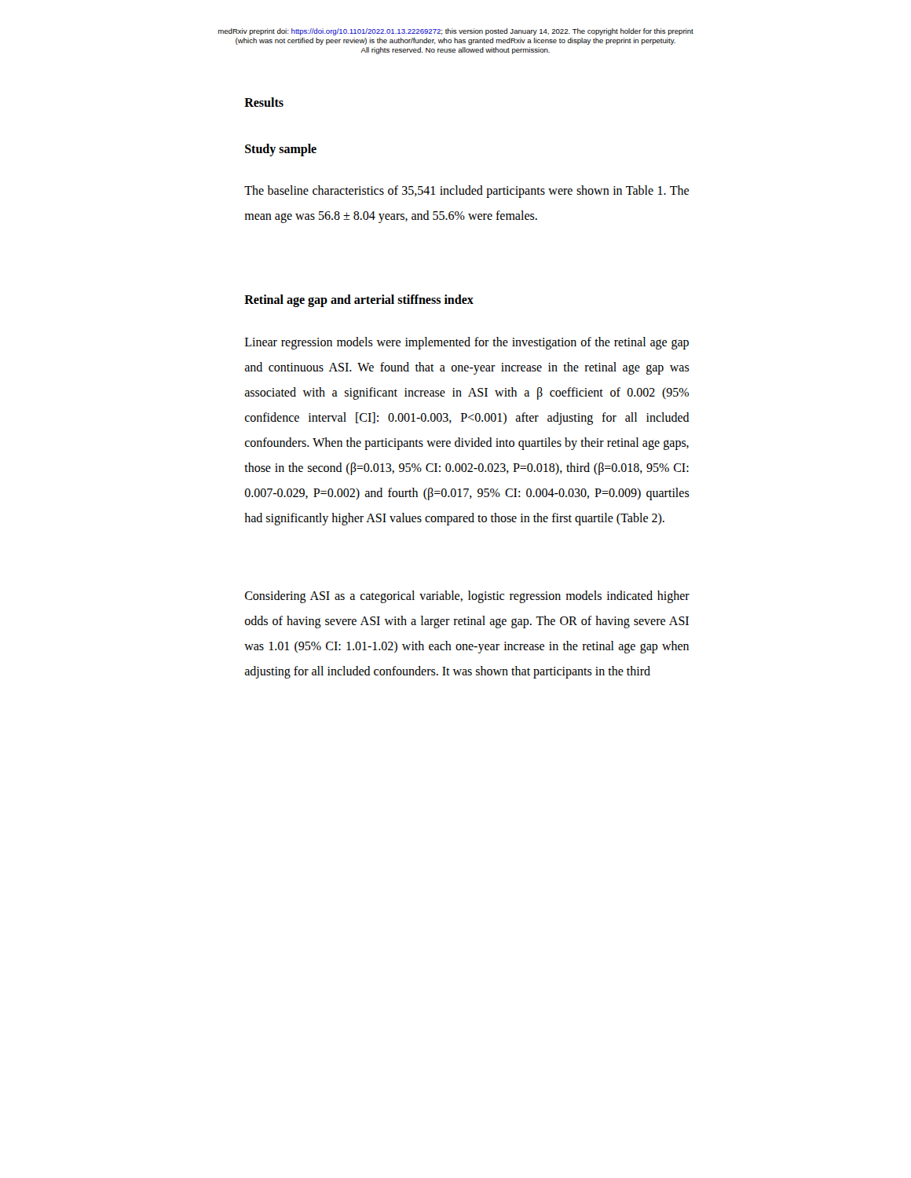medRxiv preprint doi: https://doi.org/10.1101/2022.01.13.22269272; this version posted January 14, 2022. The copyright holder for this preprint
(which was not certified by peer review) is the author/funder, who has granted medRxiv a license to display the preprint in perpetuity.
All rights reserved. No reuse allowed without permission.
Results
Study sample
The baseline characteristics of 35,541 included participants were shown in Table 1. The mean age was 56.8 ± 8.04 years, and 55.6% were females.
Retinal age gap and arterial stiffness index
Linear regression models were implemented for the investigation of the retinal age gap and continuous ASI. We found that a one-year increase in the retinal age gap was associated with a significant increase in ASI with a β coefficient of 0.002 (95% confidence interval [CI]: 0.001-0.003, P<0.001) after adjusting for all included confounders. When the participants were divided into quartiles by their retinal age gaps, those in the second (β=0.013, 95% CI: 0.002-0.023, P=0.018), third (β=0.018, 95% CI: 0.007-0.029, P=0.002) and fourth (β=0.017, 95% CI: 0.004-0.030, P=0.009) quartiles had significantly higher ASI values compared to those in the first quartile (Table 2).
Considering ASI as a categorical variable, logistic regression models indicated higher odds of having severe ASI with a larger retinal age gap. The OR of having severe ASI was 1.01 (95% CI: 1.01-1.02) with each one-year increase in the retinal age gap when adjusting for all included confounders. It was shown that participants in the third